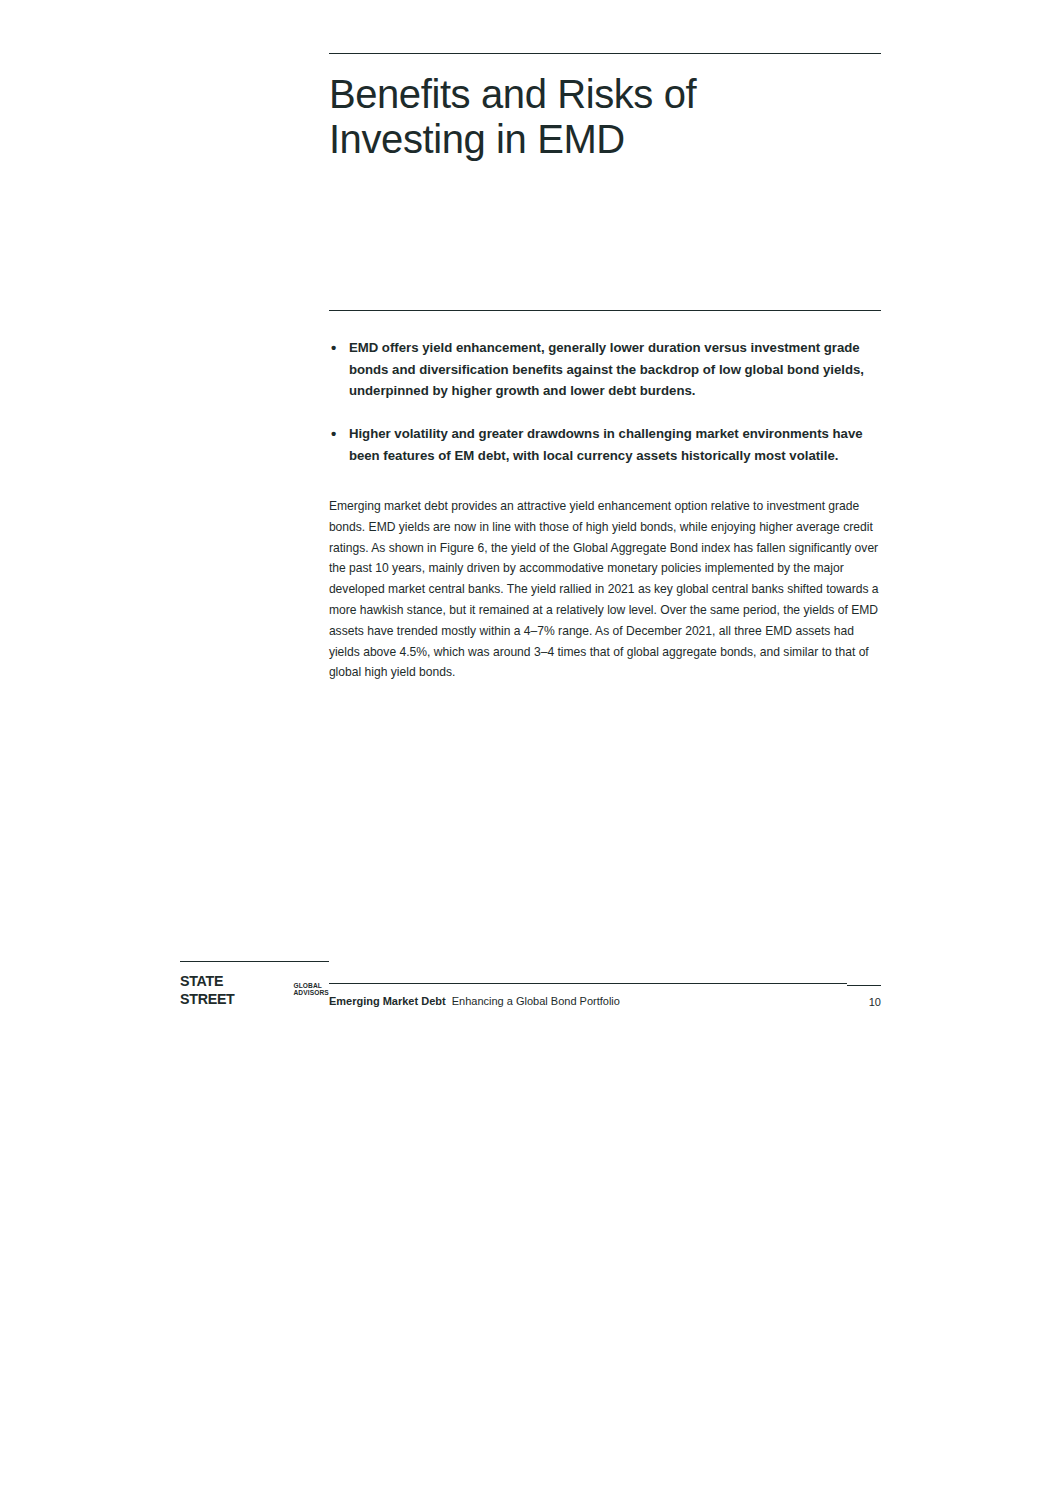Benefits and Risks of
Investing in EMD
EMD offers yield enhancement, generally lower duration versus investment grade bonds and diversification benefits against the backdrop of low global bond yields, underpinned by higher growth and lower debt burdens.
Higher volatility and greater drawdowns in challenging market environments have been features of EM debt, with local currency assets historically most volatile.
Emerging market debt provides an attractive yield enhancement option relative to investment grade bonds. EMD yields are now in line with those of high yield bonds, while enjoying higher average credit ratings. As shown in Figure 6, the yield of the Global Aggregate Bond index has fallen significantly over the past 10 years, mainly driven by accommodative monetary policies implemented by the major developed market central banks. The yield rallied in 2021 as key global central banks shifted towards a more hawkish stance, but it remained at a relatively low level. Over the same period, the yields of EMD assets have trended mostly within a 4–7% range. As of December 2021, all three EMD assets had yields above 4.5%, which was around 3–4 times that of global aggregate bonds, and similar to that of global high yield bonds.
STATE STREET GLOBAL
ADVISORS
Emerging Market Debt Enhancing a Global Bond Portfolio
10